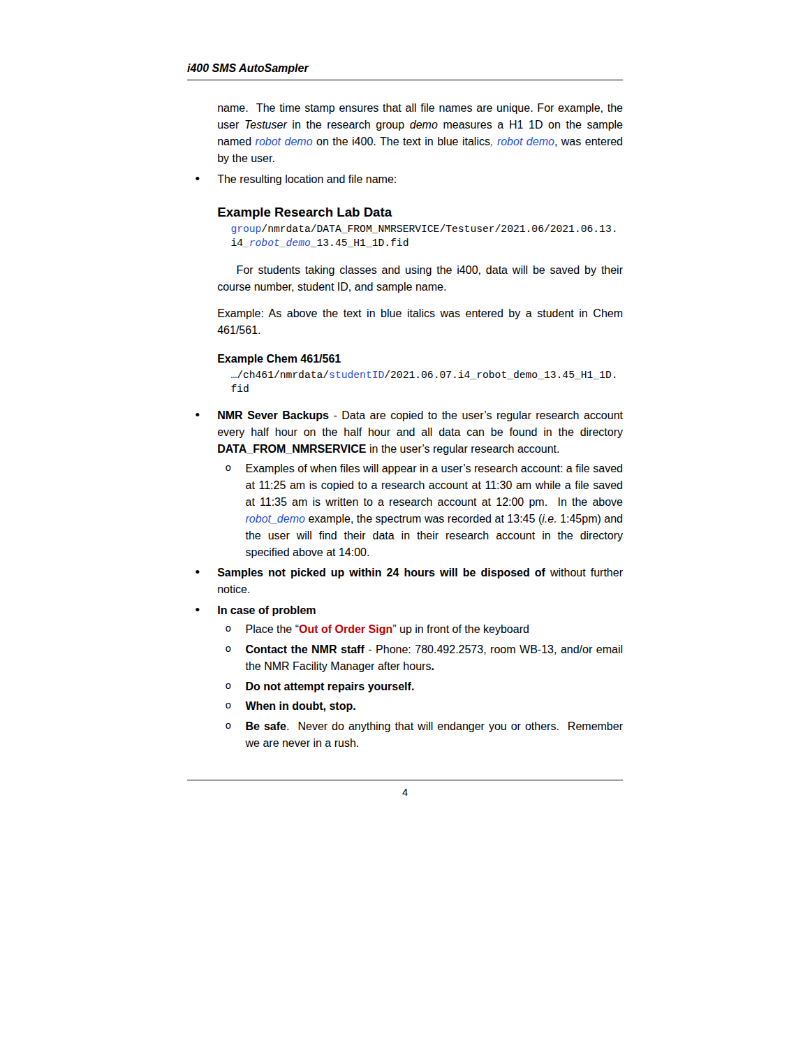i400 SMS AutoSampler
name. The time stamp ensures that all file names are unique. For example, the user Testuser in the research group demo measures a H1 1D on the sample named robot demo on the i400. The text in blue italics, robot demo, was entered by the user.
The resulting location and file name:
Example Research Lab Data
group/nmrdata/DATA_FROM_NMRSERVICE/Testuser/2021.06/2021.06.13.i4_robot_demo_13.45_H1_1D.fid
For students taking classes and using the i400, data will be saved by their course number, student ID, and sample name.
Example: As above the text in blue italics was entered by a student in Chem 461/561.
Example Chem 461/561
…/ch461/nmrdata/studentID/2021.06.07.i4_robot_demo_13.45_H1_1D.fid
NMR Sever Backups - Data are copied to the user’s regular research account every half hour on the half hour and all data can be found in the directory DATA_FROM_NMRSERVICE in the user’s regular research account.
Examples of when files will appear in a user’s research account: a file saved at 11:25 am is copied to a research account at 11:30 am while a file saved at 11:35 am is written to a research account at 12:00 pm. In the above robot_demo example, the spectrum was recorded at 13:45 (i.e. 1:45pm) and the user will find their data in their research account in the directory specified above at 14:00.
Samples not picked up within 24 hours will be disposed of without further notice.
In case of problem
Place the “Out of Order Sign” up in front of the keyboard
Contact the NMR staff - Phone: 780.492.2573, room WB-13, and/or email the NMR Facility Manager after hours.
Do not attempt repairs yourself.
When in doubt, stop.
Be safe. Never do anything that will endanger you or others. Remember we are never in a rush.
4